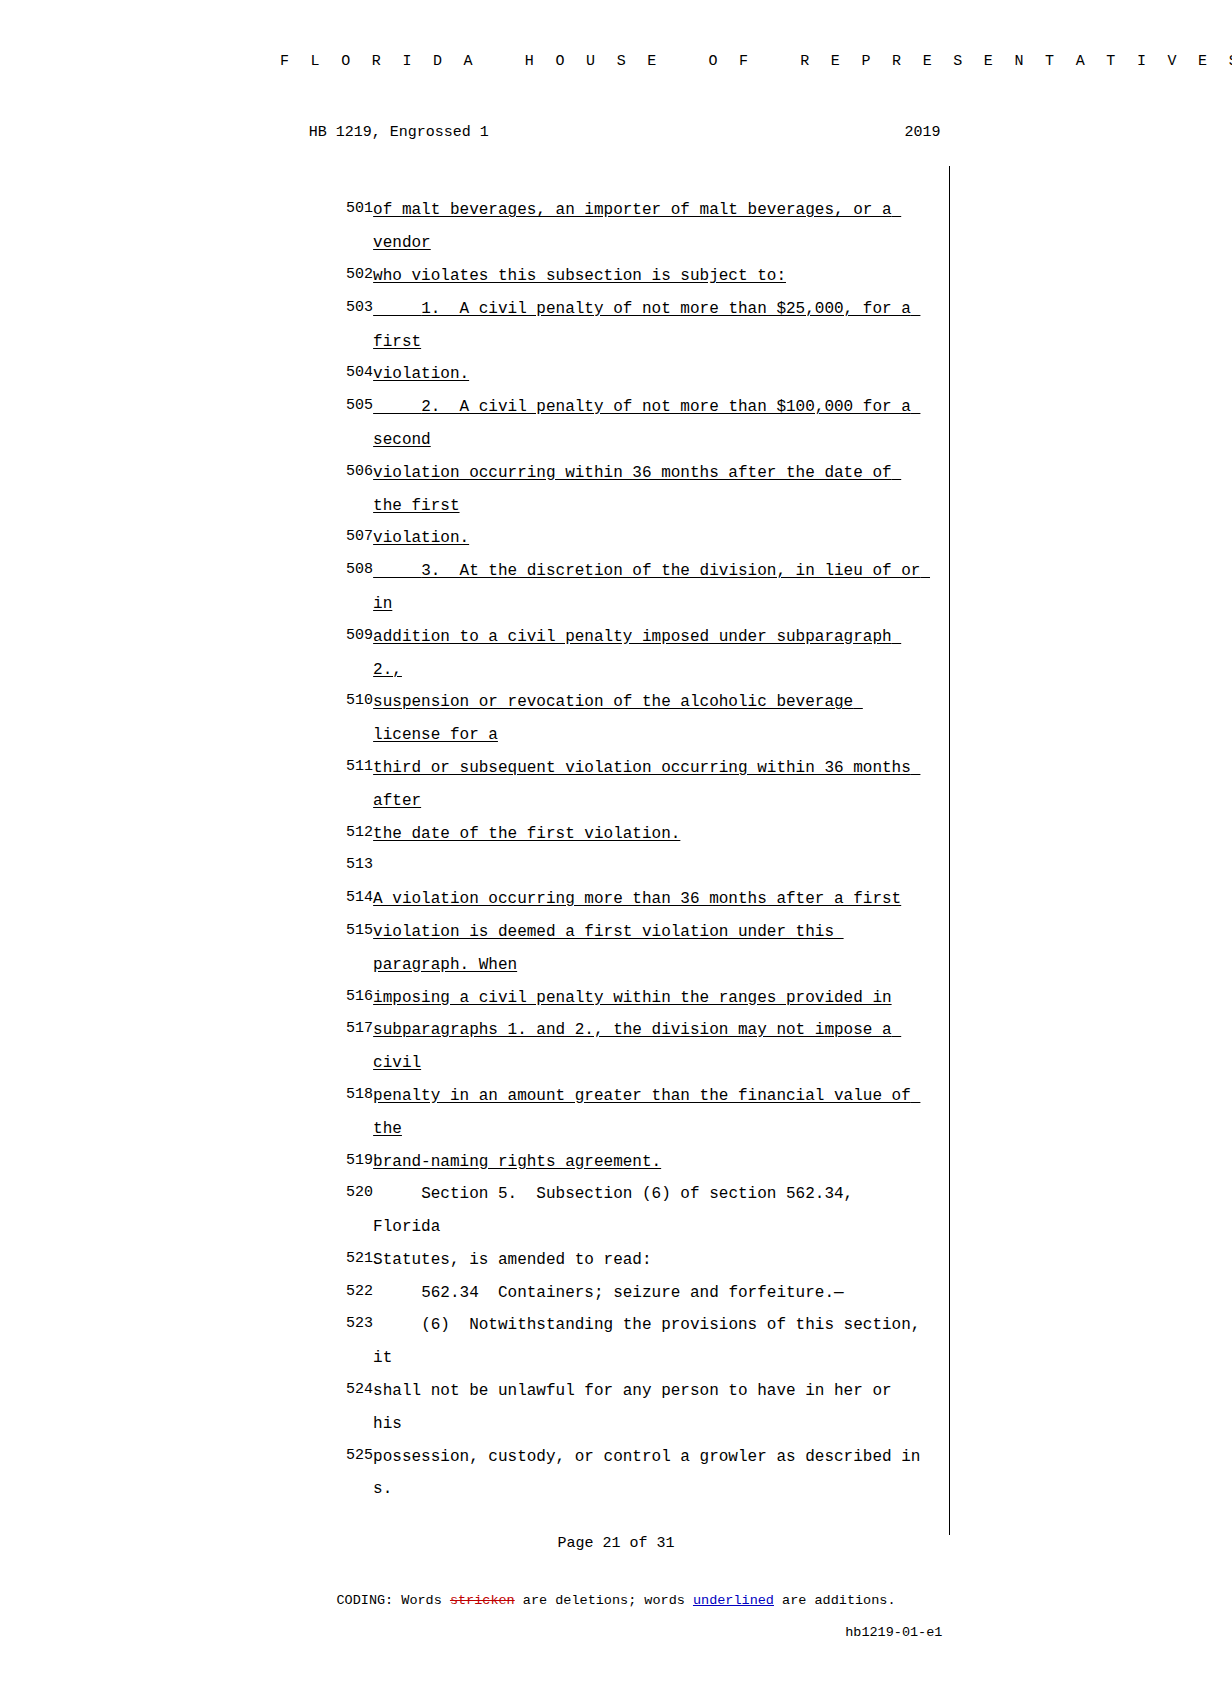F L O R I D A H O U S E O F R E P R E S E N T A T I V E S
HB 1219, Engrossed 1 2019
| 501 | of malt beverages, an importer of malt beverages, or a vendor |
| 502 | who violates this subsection is subject to: |
| 503 | 1. A civil penalty of not more than $25,000, for a first |
| 504 | violation. |
| 505 | 2. A civil penalty of not more than $100,000 for a second |
| 506 | violation occurring within 36 months after the date of the first |
| 507 | violation. |
| 508 | 3. At the discretion of the division, in lieu of or in |
| 509 | addition to a civil penalty imposed under subparagraph 2., |
| 510 | suspension or revocation of the alcoholic beverage license for a |
| 511 | third or subsequent violation occurring within 36 months after |
| 512 | the date of the first violation. |
| 513 | |
| 514 | A violation occurring more than 36 months after a first |
| 515 | violation is deemed a first violation under this paragraph. When |
| 516 | imposing a civil penalty within the ranges provided in |
| 517 | subparagraphs 1. and 2., the division may not impose a civil |
| 518 | penalty in an amount greater than the financial value of the |
| 519 | brand-naming rights agreement. |
| 520 | Section 5. Subsection (6) of section 562.34, Florida |
| 521 | Statutes, is amended to read: |
| 522 | 562.34 Containers; seizure and forfeiture.— |
| 523 | (6) Notwithstanding the provisions of this section, it |
| 524 | shall not be unlawful for any person to have in her or his |
| 525 | possession, custody, or control a growler as described in s. |
Page 21 of 31
CODING: Words stricken are deletions; words underlined are additions.
hb1219-01-e1